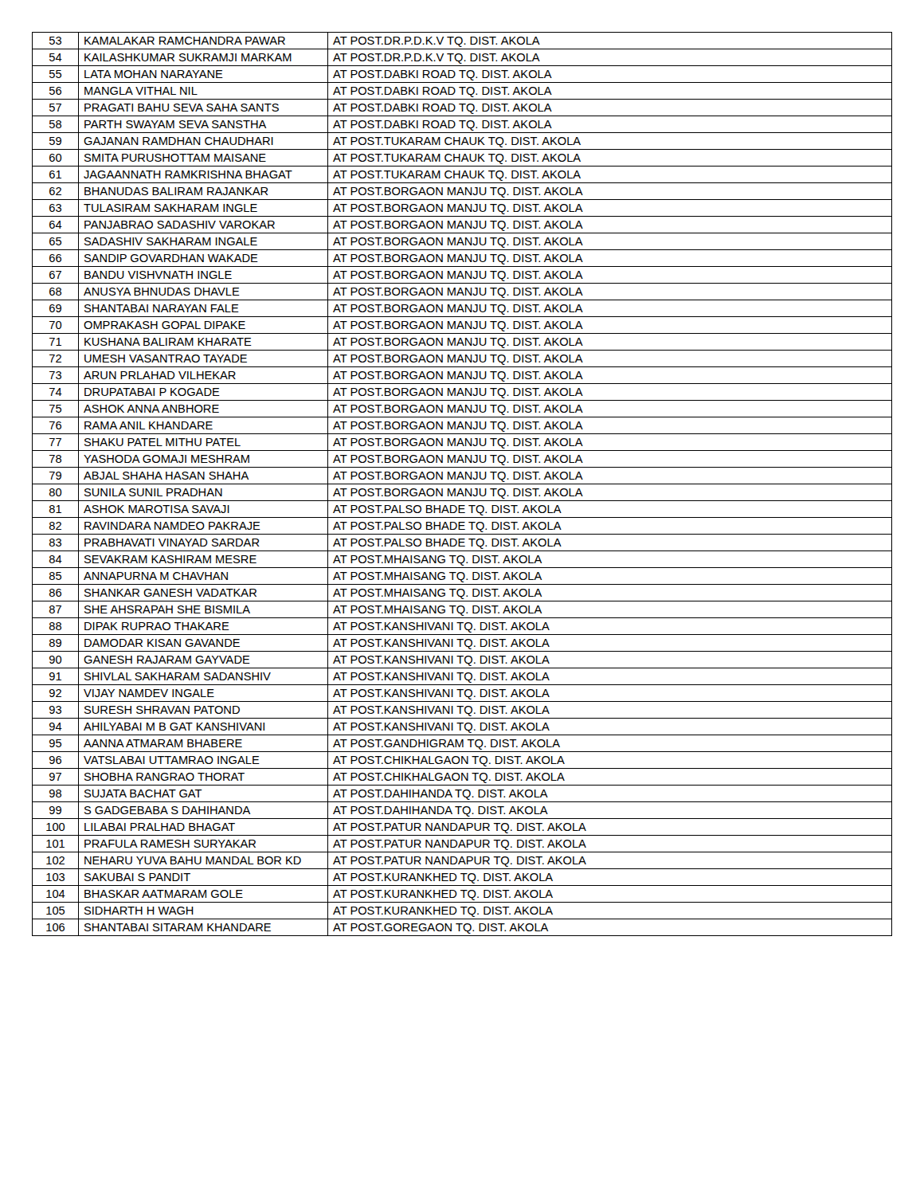| 53 | KAMALAKAR RAMCHANDRA PAWAR | AT POST.DR.P.D.K.V TQ. DIST. AKOLA |
| 54 | KAILASHKUMAR SUKRAMJI MARKAM | AT POST.DR.P.D.K.V TQ. DIST. AKOLA |
| 55 | LATA MOHAN NARAYANE | AT POST.DABKI ROAD TQ. DIST. AKOLA |
| 56 | MANGLA VITHAL NIL | AT POST.DABKI ROAD TQ. DIST. AKOLA |
| 57 | PRAGATI BAHU SEVA SAHA SANTS | AT POST.DABKI ROAD TQ. DIST. AKOLA |
| 58 | PARTH SWAYAM SEVA SANSTHA | AT POST.DABKI ROAD TQ. DIST. AKOLA |
| 59 | GAJANAN RAMDHAN CHAUDHARI | AT POST.TUKARAM CHAUK TQ. DIST. AKOLA |
| 60 | SMITA PURUSHOTTAM MAISANE | AT POST.TUKARAM CHAUK TQ. DIST. AKOLA |
| 61 | JAGAANNATH RAMKRISHNA BHAGAT | AT POST.TUKARAM CHAUK TQ. DIST. AKOLA |
| 62 | BHANUDAS BALIRAM RAJANKAR | AT POST.BORGAON MANJU TQ. DIST. AKOLA |
| 63 | TULASIRAM SAKHARAM INGLE | AT POST.BORGAON MANJU TQ. DIST. AKOLA |
| 64 | PANJABRAO SADASHIV VAROKAR | AT POST.BORGAON MANJU TQ. DIST. AKOLA |
| 65 | SADASHIV SAKHARAM INGALE | AT POST.BORGAON MANJU TQ. DIST. AKOLA |
| 66 | SANDIP GOVARDHAN WAKADE | AT POST.BORGAON MANJU TQ. DIST. AKOLA |
| 67 | BANDU VISHVNATH INGLE | AT POST.BORGAON MANJU TQ. DIST. AKOLA |
| 68 | ANUSYA BHNUDAS DHAVLE | AT POST.BORGAON MANJU TQ. DIST. AKOLA |
| 69 | SHANTABAI NARAYAN FALE | AT POST.BORGAON MANJU TQ. DIST. AKOLA |
| 70 | OMPRAKASH GOPAL DIPAKE | AT POST.BORGAON MANJU TQ. DIST. AKOLA |
| 71 | KUSHANA BALIRAM KHARATE | AT POST.BORGAON MANJU TQ. DIST. AKOLA |
| 72 | UMESH VASANTRAO TAYADE | AT POST.BORGAON MANJU TQ. DIST. AKOLA |
| 73 | ARUN PRLAHAD VILHEKAR | AT POST.BORGAON MANJU TQ. DIST. AKOLA |
| 74 | DRUPATABAI P KOGADE | AT POST.BORGAON MANJU TQ. DIST. AKOLA |
| 75 | ASHOK ANNA ANBHORE | AT POST.BORGAON MANJU TQ. DIST. AKOLA |
| 76 | RAMA ANIL KHANDARE | AT POST.BORGAON MANJU TQ. DIST. AKOLA |
| 77 | SHAKU PATEL MITHU PATEL | AT POST.BORGAON MANJU TQ. DIST. AKOLA |
| 78 | YASHODA GOMAJI MESHRAM | AT POST.BORGAON MANJU TQ. DIST. AKOLA |
| 79 | ABJAL SHAHA HASAN SHAHA | AT POST.BORGAON MANJU TQ. DIST. AKOLA |
| 80 | SUNILA SUNIL PRADHAN | AT POST.BORGAON MANJU TQ. DIST. AKOLA |
| 81 | ASHOK MAROTISA SAVAJI | AT POST.PALSO BHADE TQ. DIST. AKOLA |
| 82 | RAVINDARA NAMDEO PAKRAJE | AT POST.PALSO BHADE TQ. DIST. AKOLA |
| 83 | PRABHAVATI VINAYAD SARDAR | AT POST.PALSO BHADE TQ. DIST. AKOLA |
| 84 | SEVAKRAM KASHIRAM MESRE | AT POST.MHAISANG TQ. DIST. AKOLA |
| 85 | ANNAPURNA M CHAVHAN | AT POST.MHAISANG TQ. DIST. AKOLA |
| 86 | SHANKAR GANESH VADATKAR | AT POST.MHAISANG TQ. DIST. AKOLA |
| 87 | SHE AHSRAPAH SHE BISMILA | AT POST.MHAISANG TQ. DIST. AKOLA |
| 88 | DIPAK RUPRAO THAKARE | AT POST.KANSHIVANI TQ. DIST. AKOLA |
| 89 | DAMODAR KISAN GAVANDE | AT POST.KANSHIVANI TQ. DIST. AKOLA |
| 90 | GANESH RAJARAM GAYVADE | AT POST.KANSHIVANI TQ. DIST. AKOLA |
| 91 | SHIVLAL SAKHARAM SADANSHIV | AT POST.KANSHIVANI TQ. DIST. AKOLA |
| 92 | VIJAY NAMDEV INGALE | AT POST.KANSHIVANI TQ. DIST. AKOLA |
| 93 | SURESH SHRAVAN PATOND | AT POST.KANSHIVANI TQ. DIST. AKOLA |
| 94 | AHILYABAI M B GAT KANSHIVANI | AT POST.KANSHIVANI TQ. DIST. AKOLA |
| 95 | AANNA ATMARAM BHABERE | AT POST.GANDHIGRAM TQ. DIST. AKOLA |
| 96 | VATSLABAI UTTAMRAO INGALE | AT POST.CHIKHALGAON TQ. DIST. AKOLA |
| 97 | SHOBHA RANGRAO THORAT | AT POST.CHIKHALGAON TQ. DIST. AKOLA |
| 98 | SUJATA BACHAT GAT | AT POST.DAHIHANDA TQ. DIST. AKOLA |
| 99 | S GADGEBABA S DAHIHANDA | AT POST.DAHIHANDA TQ. DIST. AKOLA |
| 100 | LILABAI PRALHAD BHAGAT | AT POST.PATUR NANDAPUR TQ. DIST. AKOLA |
| 101 | PRAFULA RAMESH SURYAKAR | AT POST.PATUR NANDAPUR TQ. DIST. AKOLA |
| 102 | NEHARU YUVA BAHU MANDAL BOR KD | AT POST.PATUR NANDAPUR TQ. DIST. AKOLA |
| 103 | SAKUBAI S PANDIT | AT POST.KURANKHED TQ. DIST. AKOLA |
| 104 | BHASKAR AATMARAM GOLE | AT POST.KURANKHED TQ. DIST. AKOLA |
| 105 | SIDHARTH H WAGH | AT POST.KURANKHED TQ. DIST. AKOLA |
| 106 | SHANTABAI SITARAM KHANDARE | AT POST.GOREGAON TQ. DIST. AKOLA |